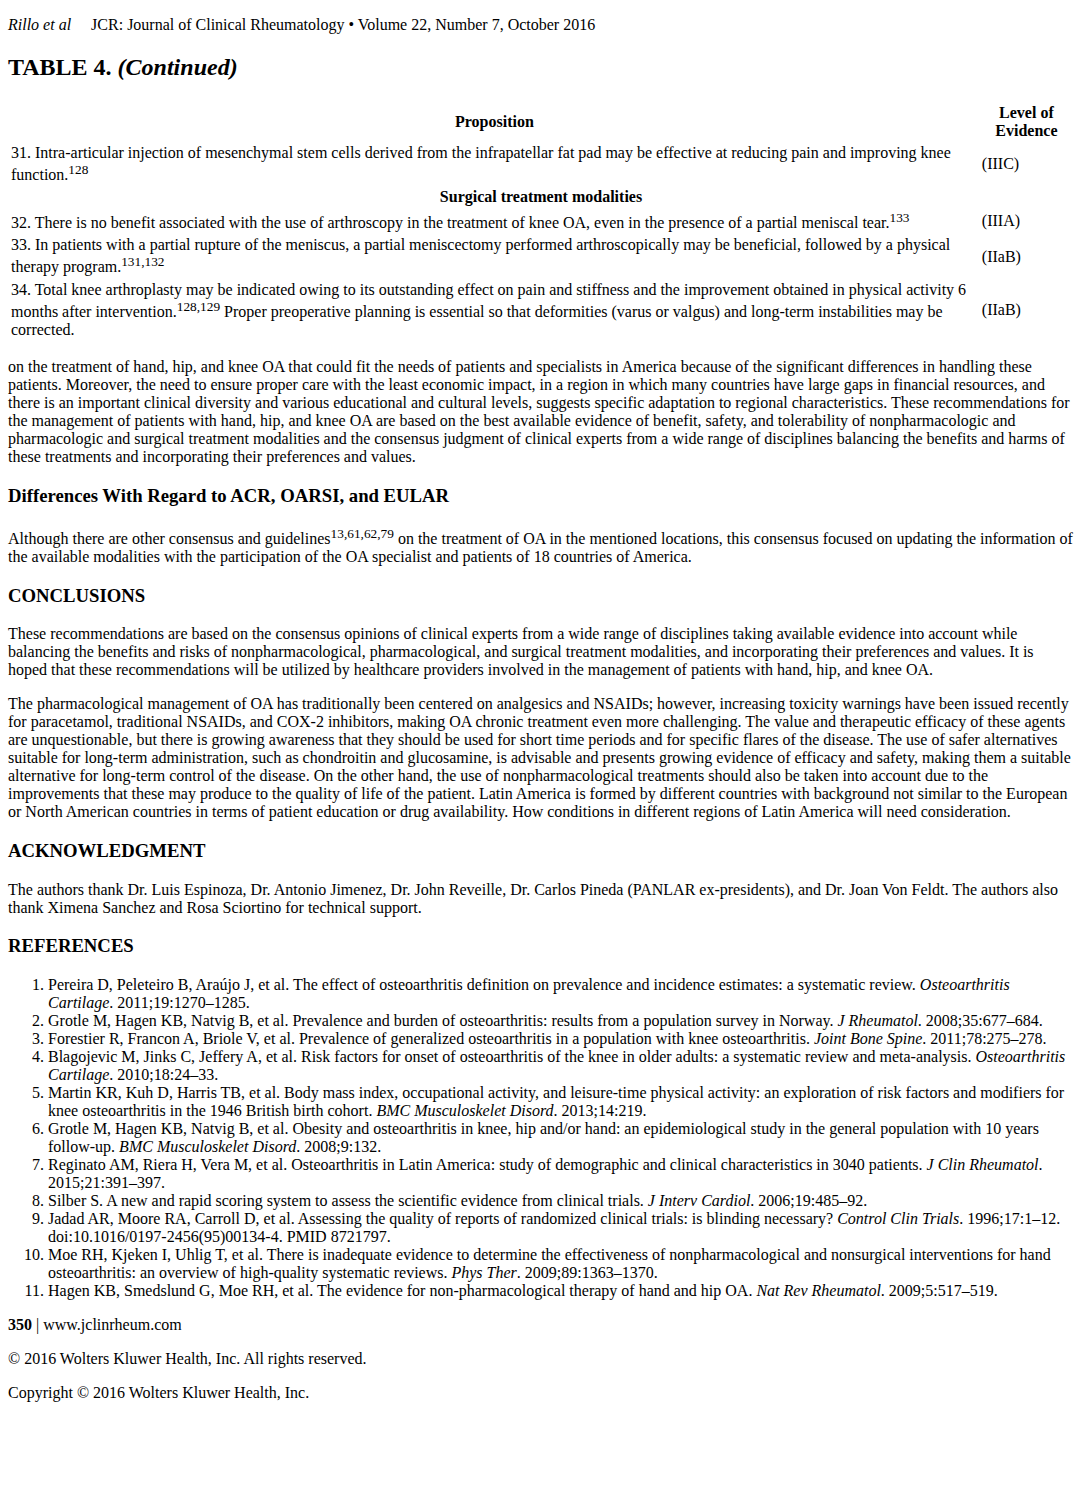Rillo et al JCR: Journal of Clinical Rheumatology • Volume 22, Number 7, October 2016
TABLE 4. (Continued)
| Proposition | Level of Evidence |
| --- | --- |
| 31. Intra-articular injection of mesenchymal stem cells derived from the infrapatellar fat pad may be effective at reducing pain and improving knee function. 128 | (IIIC) |
| Surgical treatment modalities |
| 32. There is no benefit associated with the use of arthroscopy in the treatment of knee OA, even in the presence of a partial meniscal tear. 133 | (IIIA) |
| 33. In patients with a partial rupture of the meniscus, a partial meniscectomy performed arthroscopically may be beneficial, followed by a physical therapy program. 131,132 | (IIaB) |
| 34. Total knee arthroplasty may be indicated owing to its outstanding effect on pain and stiffness and the improvement obtained in physical activity 6 months after intervention. 128,129 Proper preoperative planning is essential so that deformities (varus or valgus) and long-term instabilities may be corrected. | (IIaB) |
on the treatment of hand, hip, and knee OA that could fit the needs of patients and specialists in America because of the significant differences in handling these patients. Moreover, the need to ensure proper care with the least economic impact, in a region in which many countries have large gaps in financial resources, and there is an important clinical diversity and various educational and cultural levels, suggests specific adaptation to regional characteristics. These recommendations for the management of patients with hand, hip, and knee OA are based on the best available evidence of benefit, safety, and tolerability of nonpharmacologic and pharmacologic and surgical treatment modalities and the consensus judgment of clinical experts from a wide range of disciplines balancing the benefits and harms of these treatments and incorporating their preferences and values.
Differences With Regard to ACR, OARSI, and EULAR
Although there are other consensus and guidelines13,61,62,79 on the treatment of OA in the mentioned locations, this consensus focused on updating the information of the available modalities with the participation of the OA specialist and patients of 18 countries of America.
CONCLUSIONS
These recommendations are based on the consensus opinions of clinical experts from a wide range of disciplines taking available evidence into account while balancing the benefits and risks of nonpharmacological, pharmacological, and surgical treatment modalities, and incorporating their preferences and values. It is hoped that these recommendations will be utilized by healthcare providers involved in the management of patients with hand, hip, and knee OA.
The pharmacological management of OA has traditionally been centered on analgesics and NSAIDs; however, increasing toxicity warnings have been issued recently for paracetamol, traditional NSAIDs, and COX-2 inhibitors, making OA chronic treatment even more challenging. The value and therapeutic efficacy of these agents are unquestionable, but there is growing awareness that they should be used for short time periods and for specific flares of the disease. The use of safer alternatives suitable for long-term administration, such as chondroitin and glucosamine, is advisable and presents growing evidence of efficacy and safety, making them a suitable alternative for long-term control of the disease. On the other hand, the use of nonpharmacological treatments should also be taken into account due to the improvements that these may produce to the quality of life of the patient. Latin America is formed by different countries with background not similar to the European or North American countries in terms of patient education or drug availability. How conditions in different regions of Latin America will need consideration.
ACKNOWLEDGMENT
The authors thank Dr. Luis Espinoza, Dr. Antonio Jimenez, Dr. John Reveille, Dr. Carlos Pineda (PANLAR ex-presidents), and Dr. Joan Von Feldt. The authors also thank Ximena Sanchez and Rosa Sciortino for technical support.
REFERENCES
Pereira D, Peleteiro B, Araújo J, et al. The effect of osteoarthritis definition on prevalence and incidence estimates: a systematic review. Osteoarthritis Cartilage. 2011;19:1270–1285.
Grotle M, Hagen KB, Natvig B, et al. Prevalence and burden of osteoarthritis: results from a population survey in Norway. J Rheumatol. 2008;35:677–684.
Forestier R, Francon A, Briole V, et al. Prevalence of generalized osteoarthritis in a population with knee osteoarthritis. Joint Bone Spine. 2011;78:275–278.
Blagojevic M, Jinks C, Jeffery A, et al. Risk factors for onset of osteoarthritis of the knee in older adults: a systematic review and meta-analysis. Osteoarthritis Cartilage. 2010;18:24–33.
Martin KR, Kuh D, Harris TB, et al. Body mass index, occupational activity, and leisure-time physical activity: an exploration of risk factors and modifiers for knee osteoarthritis in the 1946 British birth cohort. BMC Musculoskelet Disord. 2013;14:219.
Grotle M, Hagen KB, Natvig B, et al. Obesity and osteoarthritis in knee, hip and/or hand: an epidemiological study in the general population with 10 years follow-up. BMC Musculoskelet Disord. 2008;9:132.
Reginato AM, Riera H, Vera M, et al. Osteoarthritis in Latin America: study of demographic and clinical characteristics in 3040 patients. J Clin Rheumatol. 2015;21:391–397.
Silber S. A new and rapid scoring system to assess the scientific evidence from clinical trials. J Interv Cardiol. 2006;19:485–92.
Jadad AR, Moore RA, Carroll D, et al. Assessing the quality of reports of randomized clinical trials: is blinding necessary? Control Clin Trials. 1996;17:1–12. doi:10.1016/0197-2456(95)00134-4. PMID 8721797.
Moe RH, Kjeken I, Uhlig T, et al. There is inadequate evidence to determine the effectiveness of nonpharmacological and nonsurgical interventions for hand osteoarthritis: an overview of high-quality systematic reviews. Phys Ther. 2009;89:1363–1370.
Hagen KB, Smedslund G, Moe RH, et al. The evidence for non-pharmacological therapy of hand and hip OA. Nat Rev Rheumatol. 2009;5:517–519.
350 | www.jclinrheum.com
© 2016 Wolters Kluwer Health, Inc. All rights reserved.
Copyright © 2016 Wolters Kluwer Health, Inc.